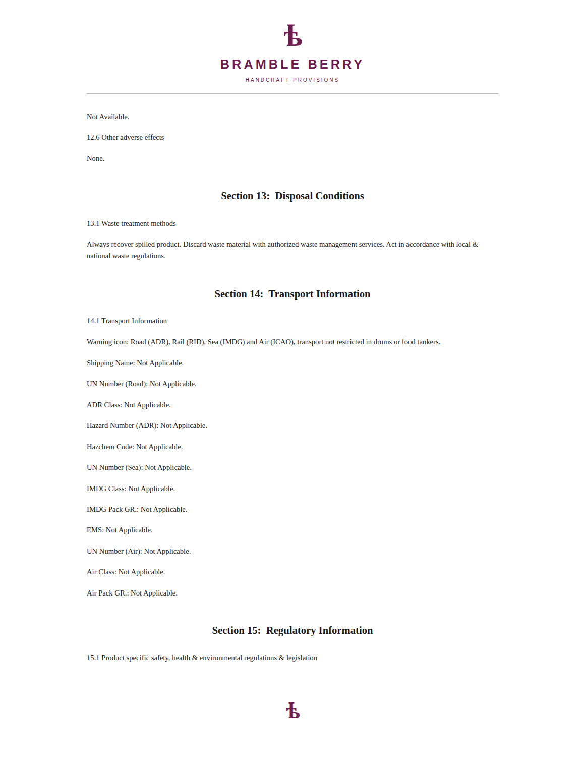ѣ
BRAMBLE BERRY
HANDCRAFT PROVISIONS
Not Available.
12.6 Other adverse effects
None.
Section 13: Disposal Conditions
13.1 Waste treatment methods
Always recover spilled product. Discard waste material with authorized waste management services. Act in accordance with local & national waste regulations.
Section 14: Transport Information
14.1 Transport Information
Warning icon: Road (ADR), Rail (RID), Sea (IMDG) and Air (ICAO), transport not restricted in drums or food tankers.
Shipping Name: Not Applicable.
UN Number (Road): Not Applicable.
ADR Class: Not Applicable.
Hazard Number (ADR): Not Applicable.
Hazchem Code: Not Applicable.
UN Number (Sea): Not Applicable.
IMDG Class: Not Applicable.
IMDG Pack GR.: Not Applicable.
EMS: Not Applicable.
UN Number (Air): Not Applicable.
Air Class: Not Applicable.
Air Pack GR.: Not Applicable.
Section 15: Regulatory Information
15.1 Product specific safety, health & environmental regulations & legislation
ѣ